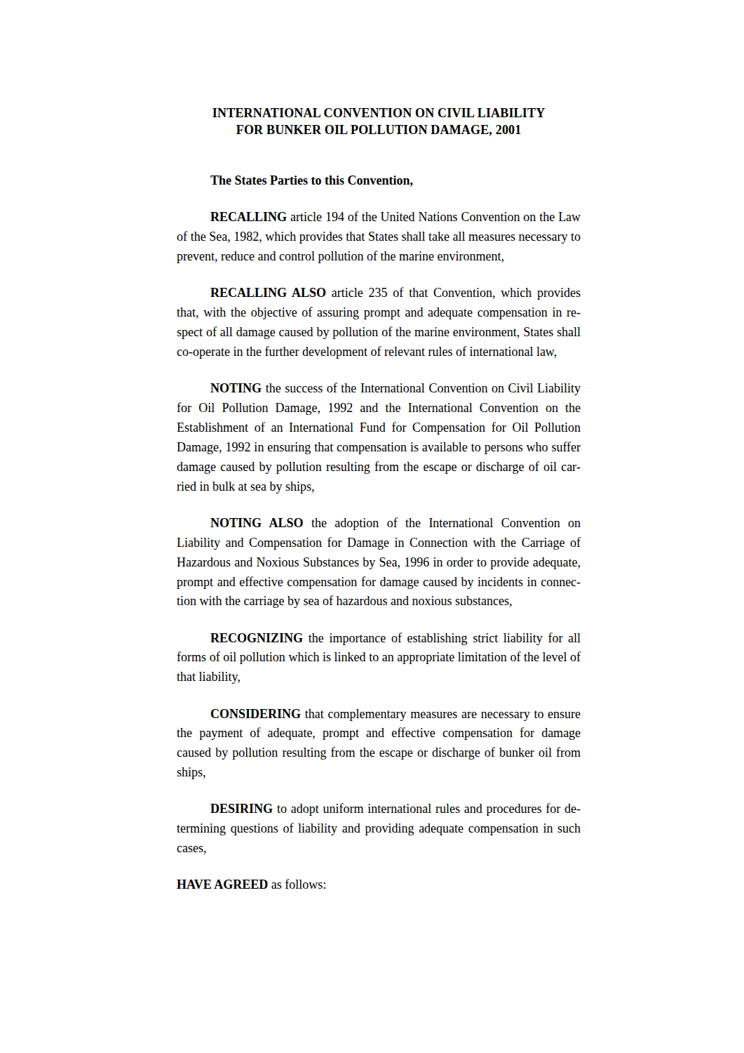International Convention on Civil Liability
for Bunker Oil Pollution Damage, 2001
The States Parties to this Convention,
RECALLING article 194 of the United Nations Convention on the Law of the Sea, 1982, which provides that States shall take all measures necessary to prevent, reduce and control pollution of the marine environment,
RECALLING ALSO article 235 of that Convention, which provides that, with the objective of assuring prompt and adequate compensation in respect of all damage caused by pollution of the marine environment, States shall co-operate in the further development of relevant rules of international law,
NOTING the success of the International Convention on Civil Liability for Oil Pollution Damage, 1992 and the International Convention on the Establishment of an International Fund for Compensation for Oil Pollution Damage, 1992 in ensuring that compensation is available to persons who suffer damage caused by pollution resulting from the escape or discharge of oil carried in bulk at sea by ships,
NOTING ALSO the adoption of the International Convention on Liability and Compensation for Damage in Connection with the Carriage of Hazardous and Noxious Substances by Sea, 1996 in order to provide adequate, prompt and effective compensation for damage caused by incidents in connection with the carriage by sea of hazardous and noxious substances,
RECOGNIZING the importance of establishing strict liability for all forms of oil pollution which is linked to an appropriate limitation of the level of that liability,
CONSIDERING that complementary measures are necessary to ensure the payment of adequate, prompt and effective compensation for damage caused by pollution resulting from the escape or discharge of bunker oil from ships,
DESIRING to adopt uniform international rules and procedures for determining questions of liability and providing adequate compensation in such cases,
HAVE AGREED as follows: